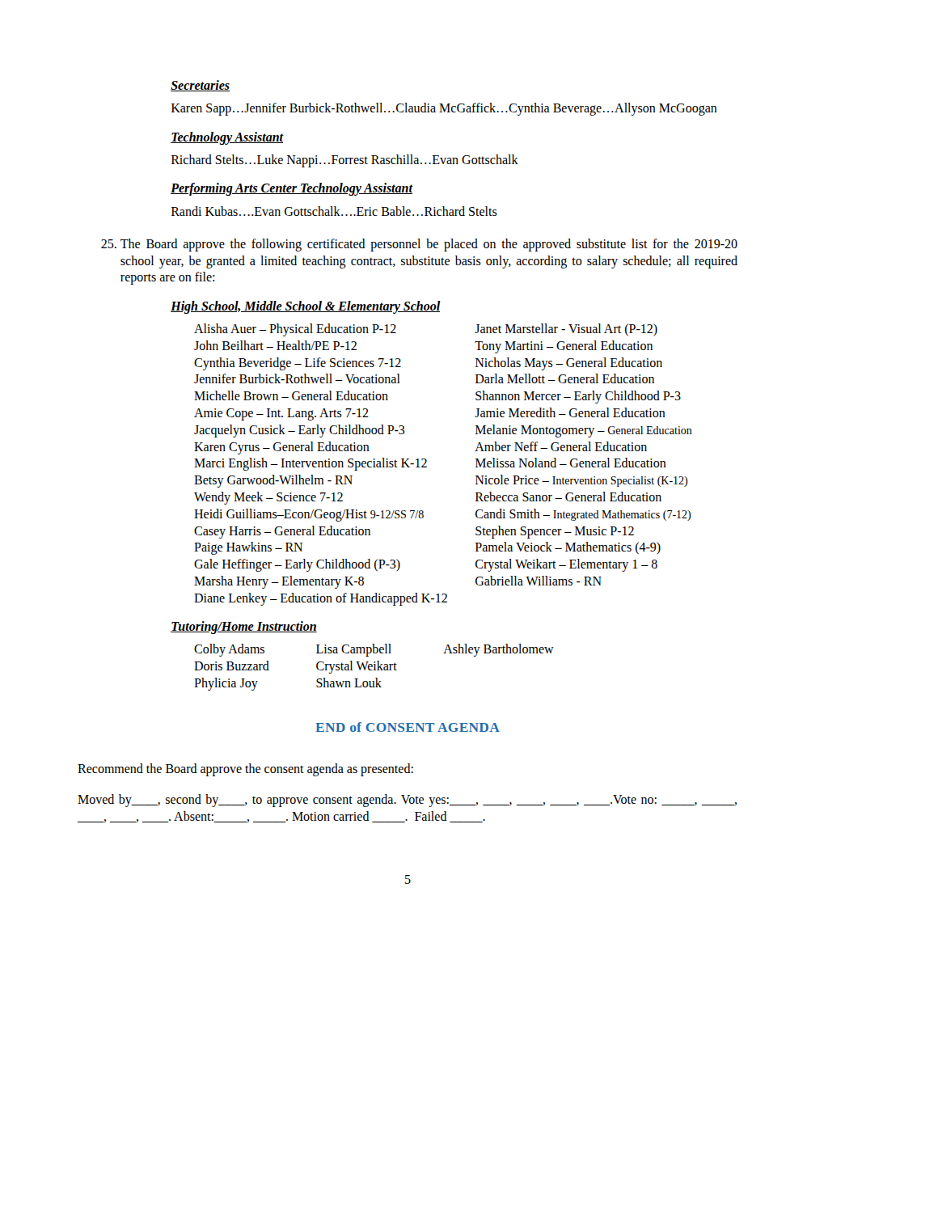Secretaries
Karen Sapp…Jennifer Burbick-Rothwell…Claudia McGaffick…Cynthia Beverage…Allyson McGoogan
Technology Assistant
Richard Stelts…Luke Nappi…Forrest Raschilla…Evan Gottschalk
Performing Arts Center Technology Assistant
Randi Kubas….Evan Gottschalk….Eric Bable…Richard Stelts
The Board approve the following certificated personnel be placed on the approved substitute list for the 2019-20 school year, be granted a limited teaching contract, substitute basis only, according to salary schedule; all required reports are on file:
High School, Middle School & Elementary School
| Alisha Auer – Physical Education P-12 | Janet Marstellar - Visual Art (P-12) |
| John Beilhart – Health/PE P-12 | Tony Martini – General Education |
| Cynthia Beveridge – Life Sciences 7-12 | Nicholas Mays – General Education |
| Jennifer Burbick-Rothwell – Vocational | Darla Mellott – General Education |
| Michelle Brown – General Education | Shannon Mercer – Early Childhood P-3 |
| Amie Cope – Int. Lang. Arts 7-12 | Jamie Meredith – General Education |
| Jacquelyn Cusick – Early Childhood P-3 | Melanie Montogomery – General Education |
| Karen Cyrus – General Education | Amber Neff – General Education |
| Marci English – Intervention Specialist K-12 | Melissa Noland – General Education |
| Betsy Garwood-Wilhelm - RN | Nicole Price – Intervention Specialist (K-12) |
| Wendy Meek – Science 7-12 | Rebecca Sanor – General Education |
| Heidi Guilliams–Econ/Geog/Hist 9-12/SS 7/8 | Candi Smith – Integrated Mathematics (7-12) |
| Casey Harris – General Education | Stephen Spencer – Music P-12 |
| Paige Hawkins – RN | Pamela Veiock – Mathematics (4-9) |
| Gale Heffinger – Early Childhood (P-3) | Crystal Weikart – Elementary 1 – 8 |
| Marsha Henry – Elementary K-8 | Gabriella Williams - RN |
| Diane Lenkey – Education of Handicapped K-12 | |
Tutoring/Home Instruction
| Colby Adams | Lisa Campbell | Ashley Bartholomew |
| Doris Buzzard | Crystal Weikart | |
| Phylicia Joy | Shawn Louk | |
END of CONSENT AGENDA
Recommend the Board approve the consent agenda as presented:
Moved by____, second by____, to approve consent agenda. Vote yes:____, ____, ____, ____, ____.Vote no: _____, _____, ____, ____, ____. Absent:_____, _____. Motion carried _____. Failed _____.
5